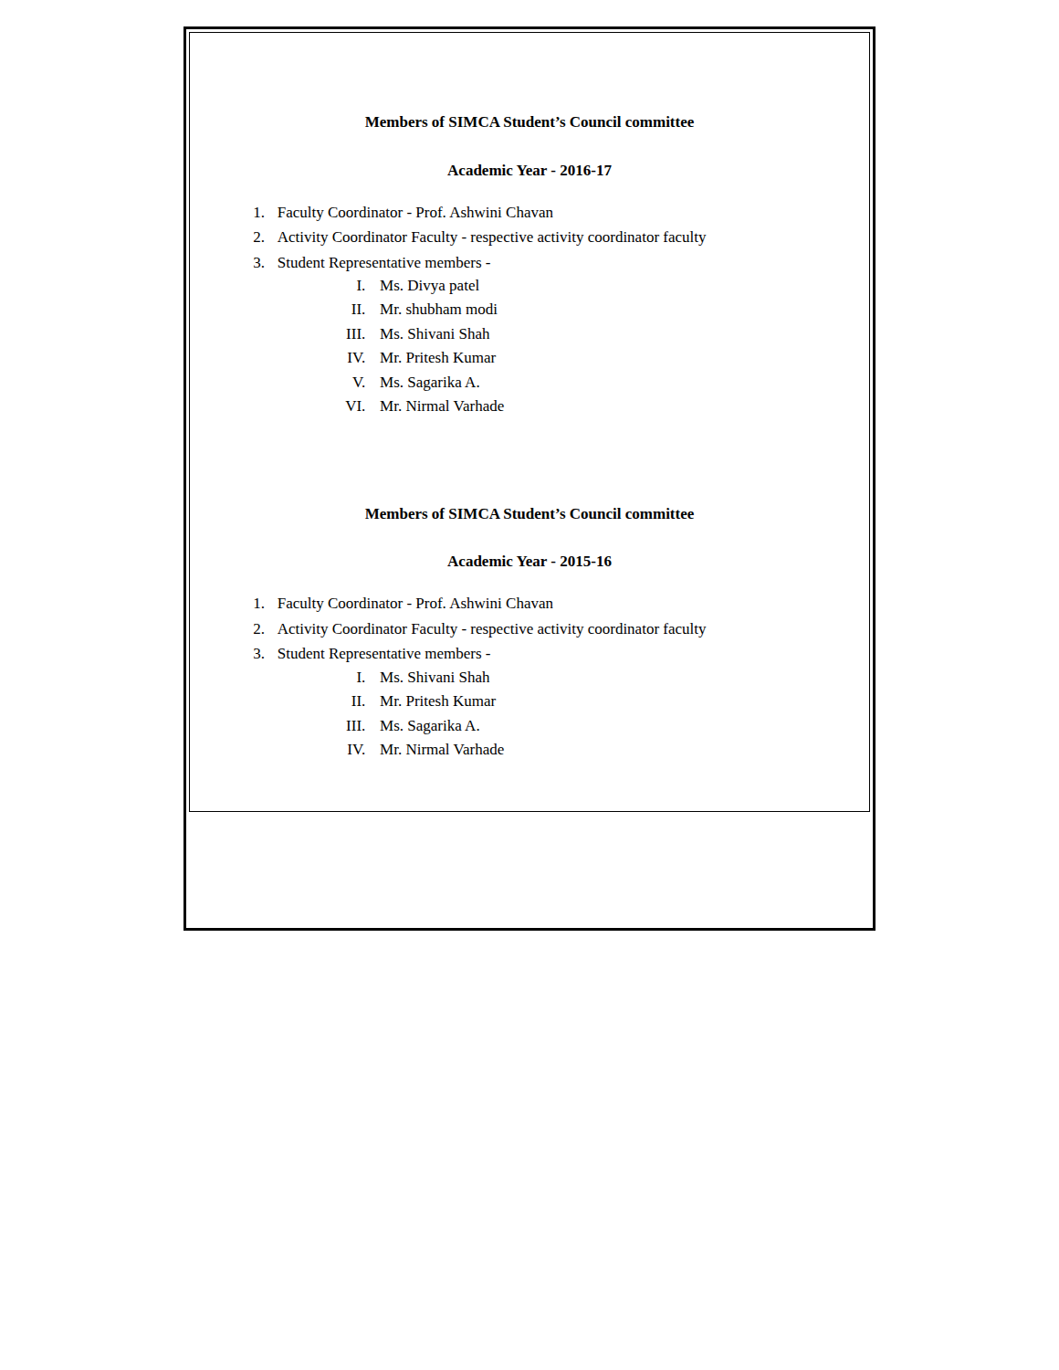Members of SIMCA Student’s Council committee
Academic Year - 2016-17
Faculty Coordinator - Prof. Ashwini Chavan
Activity Coordinator Faculty - respective activity coordinator faculty
Student Representative members -
Ms. Divya patel
Mr. shubham modi
Ms. Shivani Shah
Mr. Pritesh Kumar
Ms. Sagarika A.
Mr. Nirmal Varhade
Members of SIMCA Student’s Council committee
Academic Year - 2015-16
Faculty Coordinator - Prof. Ashwini Chavan
Activity Coordinator Faculty - respective activity coordinator faculty
Student Representative members -
Ms. Shivani Shah
Mr. Pritesh Kumar
Ms. Sagarika A.
Mr. Nirmal Varhade